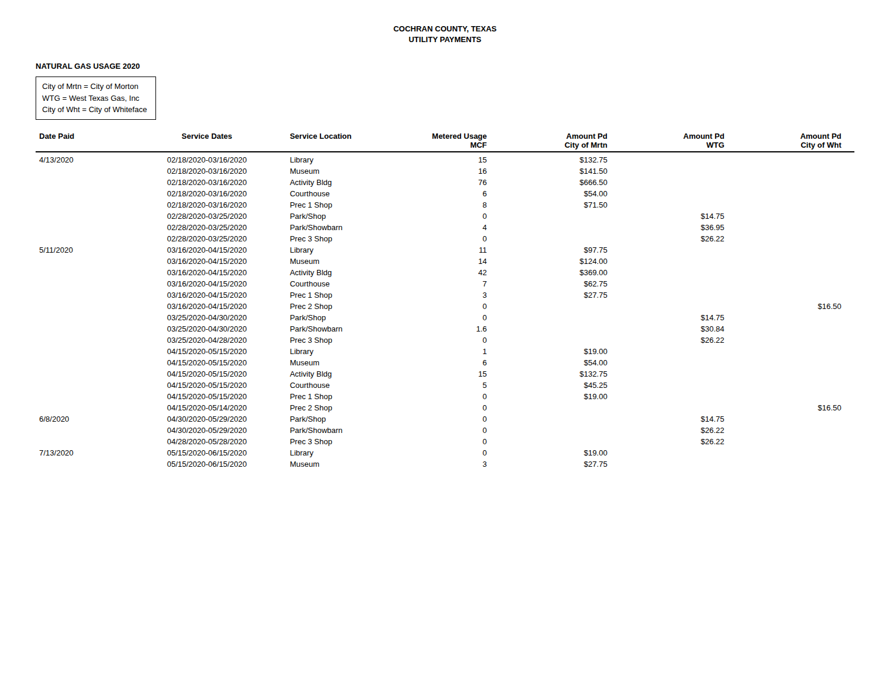COCHRAN COUNTY, TEXAS
UTILITY PAYMENTS
NATURAL GAS USAGE 2020
City of Mrtn = City of Morton
WTG = West Texas Gas, Inc
City of Wht = City of Whiteface
| Date Paid | Service Dates | Service Location | Metered Usage | Amount Pd | Amount Pd | Amount Pd |
| --- | --- | --- | --- | --- | --- | --- |
| | | | MCF | City of Mrtn | WTG | City of Wht |
| 4/13/2020 | 02/18/2020-03/16/2020 | Library | 15 | $132.75 | | |
| | 02/18/2020-03/16/2020 | Museum | 16 | $141.50 | | |
| | 02/18/2020-03/16/2020 | Activity Bldg | 76 | $666.50 | | |
| | 02/18/2020-03/16/2020 | Courthouse | 6 | $54.00 | | |
| | 02/18/2020-03/16/2020 | Prec 1 Shop | 8 | $71.50 | | |
| | 02/28/2020-03/25/2020 | Park/Shop | 0 | | $14.75 | |
| | 02/28/2020-03/25/2020 | Park/Showbarn | 4 | | $36.95 | |
| | 02/28/2020-03/25/2020 | Prec 3 Shop | 0 | | $26.22 | |
| 5/11/2020 | 03/16/2020-04/15/2020 | Library | 11 | $97.75 | | |
| | 03/16/2020-04/15/2020 | Museum | 14 | $124.00 | | |
| | 03/16/2020-04/15/2020 | Activity Bldg | 42 | $369.00 | | |
| | 03/16/2020-04/15/2020 | Courthouse | 7 | $62.75 | | |
| | 03/16/2020-04/15/2020 | Prec 1 Shop | 3 | $27.75 | | |
| | 03/16/2020-04/15/2020 | Prec 2 Shop | 0 | | | $16.50 |
| | 03/25/2020-04/30/2020 | Park/Shop | 0 | | $14.75 | |
| | 03/25/2020-04/30/2020 | Park/Showbarn | 1.6 | | $30.84 | |
| | 03/25/2020-04/28/2020 | Prec 3 Shop | 0 | | $26.22 | |
| | 04/15/2020-05/15/2020 | Library | 1 | $19.00 | | |
| | 04/15/2020-05/15/2020 | Museum | 6 | $54.00 | | |
| | 04/15/2020-05/15/2020 | Activity Bldg | 15 | $132.75 | | |
| | 04/15/2020-05/15/2020 | Courthouse | 5 | $45.25 | | |
| | 04/15/2020-05/15/2020 | Prec 1 Shop | 0 | $19.00 | | |
| | 04/15/2020-05/14/2020 | Prec 2 Shop | 0 | | | $16.50 |
| 6/8/2020 | 04/30/2020-05/29/2020 | Park/Shop | 0 | | $14.75 | |
| | 04/30/2020-05/29/2020 | Park/Showbarn | 0 | | $26.22 | |
| | 04/28/2020-05/28/2020 | Prec 3 Shop | 0 | | $26.22 | |
| 7/13/2020 | 05/15/2020-06/15/2020 | Library | 0 | $19.00 | | |
| | 05/15/2020-06/15/2020 | Museum | 3 | $27.75 | | |